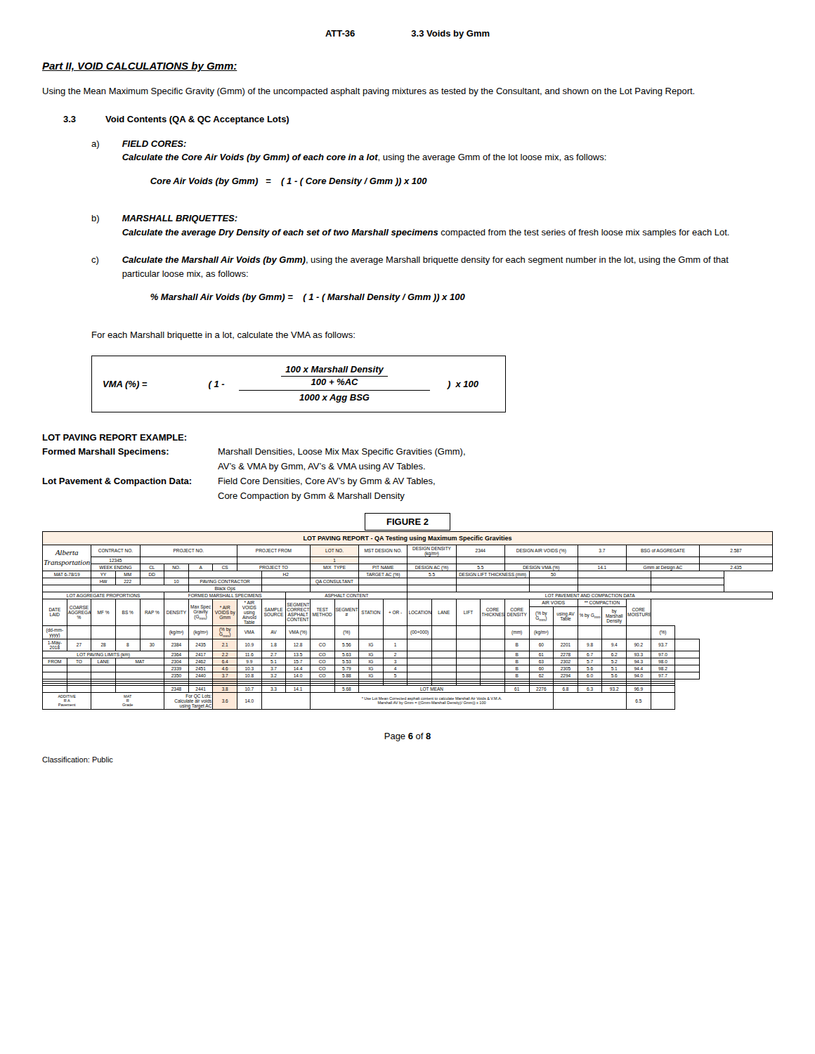ATT-363.3 Voids by Gmm
Part II, VOID CALCULATIONS by Gmm:
Using the Mean Maximum Specific Gravity (Gmm) of the uncompacted asphalt paving mixtures as tested by the Consultant, and shown on the Lot Paving Report.
3.3 Void Contents (QA & QC Acceptance Lots)
a) FIELD CORES:
Calculate the Core Air Voids (by Gmm) of each core in a lot, using the average Gmm of the lot loose mix, as follows:
Core Air Voids (by Gmm) = ( 1 - ( Core Density / Gmm )) x 100
b) MARSHALL BRIQUETTES:
Calculate the average Dry Density of each set of two Marshall specimens compacted from the test series of fresh loose mix samples for each Lot.
c) Calculate the Marshall Air Voids (by Gmm), using the average Marshall briquette density for each segment number in the lot, using the Gmm of that particular loose mix, as follows:
% Marshall Air Voids (by Gmm) = ( 1 - ( Marshall Density / Gmm )) x 100
For each Marshall briquette in a lot, calculate the VMA as follows:
| VMA (%) = | ( 1 - | 100 x Marshall Density 100 + %AC 1000 x Agg BSG | ) x 100 |
LOT PAVING REPORT EXAMPLE:
Formed Marshall Specimens: Marshall Densities, Loose Mix Max Specific Gravities (Gmm),
AV’s & VMA by Gmm, AV’s & VMA using AV Tables.
Lot Pavement & Compaction Data: Field Core Densities, Core AV’s by Gmm & AV Tables,
Core Compaction by Gmm & Marshall Density
FIGURE 2
| LOT PAVING REPORT - QA Testing using Maximum Specific Gravities |
| Alberta Transportation | CONTRACT NO. | PROJECT NO. | PROJECT FROM | LOT NO. | MST DESIGN NO. | DESIGN DENSITY (kg/m³) | 2344 | DESIGN AIR VOIDS (%) | 3.7 | BSG of AGGREGATE | 2.587 |
| 12345 | | | 1 | | | | | | | |
| WEEK ENDING | CL | NO. | A | CS | PROJECT TO | MIX TYPE | PIT NAME | DESIGN AC (%) | 5.5 | DESIGN VMA (%) | 14.1 | Gmm at Design AC | 2.435 |
| MAT 6-78/19 | YY | MM | DD | | | H2 | | TARGET AC (%) | 5.5 | DESIGN LIFT THICKNESS (mm) | 50 | | |
| | HW | 222 | | 10 | PAVING CONTRACTOR | | QA CONSULTANT | | | | | | |
| | | Black Ops | | | | | | | | |
| LOT AGGREGATE PROPORTIONS | FORMED MARSHALL SPECIMENS | ASPHALT CONTENT | LOT PAVEMENT AND COMPACTION DATA |
| DATE LAID | COARSE AGGREGATE % | MF % | BS % | RAP % | DENSITY | Max Spec Gravity (G mm ) | * AIR VOIDS by Gmm | * AIR VOIDS using Airvoid Table | SAMPLE SOURCE | SEGMENT CORRECTED ASPHALT CONTENT | TEST METHOD | SEGMENT # | STATION | + OR - | LOCATION | LANE | LIFT | CORE THICKNESS | CORE DENSITY | AIR VOIDS | ** COMPACTION | CORE MOISTURE | |
| (% by G mm ) | using AV Table | % by G mm | by Marshall Density |
| (dd-mm-yyyy) | | | | | (kg/m³) | (kg/m³) | (% by G mm ) | VMA | AV | VMA (%) | | (%) | | | (00+000) | | | | (mm) | (kg/m³) | | | | | (%) | |
| 1-May-2018 | 27 | 28 | 8 | 30 | 2384 | 2435 | 2.1 | 10.9 | 1.8 | 12.8 | CO | 5.56 | IG | 1 | | | | | B | 60 | 2201 | 9.8 | 9.4 | 90.2 | 93.7 | | |
| LOT PAVING LIMITS (km) | 2364 | 2417 | 2.2 | 11.6 | 2.7 | 13.5 | CO | 5.63 | IG | 2 | | | | | B | 61 | 2278 | 6.7 | 6.2 | 93.3 | 97.0 | | |
| FROM | TO | LANE | MAT | 2304 | 2462 | 6.4 | 9.9 | 5.1 | 15.7 | CO | 5.53 | IG | 3 | | | | | B | 63 | 2302 | 5.7 | 5.2 | 94.3 | 98.0 | | |
| | | | | 2339 | 2451 | 4.6 | 10.3 | 3.7 | 14.4 | CO | 5.79 | IG | 4 | | | | | B | 60 | 2305 | 5.6 | 5.1 | 94.4 | 98.2 | | |
| | | | | 2350 | 2440 | 3.7 | 10.8 | 3.2 | 14.0 | CO | 5.88 | IG | 5 | | | | | B | 62 | 2294 | 6.0 | 5.6 | 94.0 | 97.7 | | |
| | | | | 2348 | 2441 | 3.8 | 10.7 | 3.3 | 14.1 | | 5.68 | LOT MEAN | 61 | 2276 | 6.8 | 6.3 | 93.2 | 96.9 | | |
| ADDITIVE R A Pavement | MAT R Grade | For QC Lots: Calculate air voids using Target AC | 3.6 | 14.0 | | * Use Lot Mean Corrected asphalt content to calculate Marshall Air Voids & V.M.A. Marshall AV by Gmm = ((Gmm-Marshall Density)/ Gmm)) x 100 | | 6.5 | | |
Page 6 of 8
Classification: Public